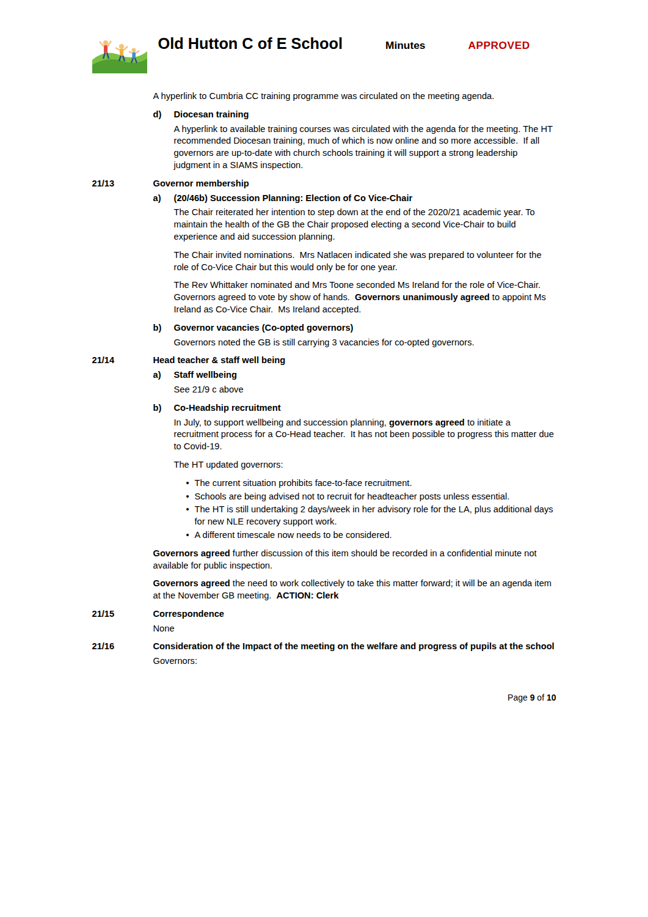Old Hutton C of E School
Minutes
APPROVED
A hyperlink to Cumbria CC training programme was circulated on the meeting agenda.
d)
Diocesan training
A hyperlink to available training courses was circulated with the agenda for the meeting. The HT recommended Diocesan training, much of which is now online and so more accessible. If all governors are up-to-date with church schools training it will support a strong leadership judgment in a SIAMS inspection.
21/13
Governor membership
a)
(20/46b) Succession Planning: Election of Co Vice-Chair
The Chair reiterated her intention to step down at the end of the 2020/21 academic year. To maintain the health of the GB the Chair proposed electing a second Vice-Chair to build experience and aid succession planning.
The Chair invited nominations. Mrs Natlacen indicated she was prepared to volunteer for the role of Co-Vice Chair but this would only be for one year.
The Rev Whittaker nominated and Mrs Toone seconded Ms Ireland for the role of Vice-Chair. Governors agreed to vote by show of hands. Governors unanimously agreed to appoint Ms Ireland as Co-Vice Chair. Ms Ireland accepted.
b)
Governor vacancies (Co-opted governors)
Governors noted the GB is still carrying 3 vacancies for co-opted governors.
21/14
Head teacher & staff well being
a)
Staff wellbeing
See 21/9 c above
b)
Co-Headship recruitment
In July, to support wellbeing and succession planning, governors agreed to initiate a recruitment process for a Co-Head teacher. It has not been possible to progress this matter due to Covid-19.
The HT updated governors:
The current situation prohibits face-to-face recruitment.
Schools are being advised not to recruit for headteacher posts unless essential.
The HT is still undertaking 2 days/week in her advisory role for the LA, plus additional days for new NLE recovery support work.
A different timescale now needs to be considered.
Governors agreed further discussion of this item should be recorded in a confidential minute not available for public inspection.
Governors agreed the need to work collectively to take this matter forward; it will be an agenda item at the November GB meeting. ACTION: Clerk
21/15
Correspondence
None
21/16
Consideration of the Impact of the meeting on the welfare and progress of pupils at the school
Governors:
Page 9 of 10